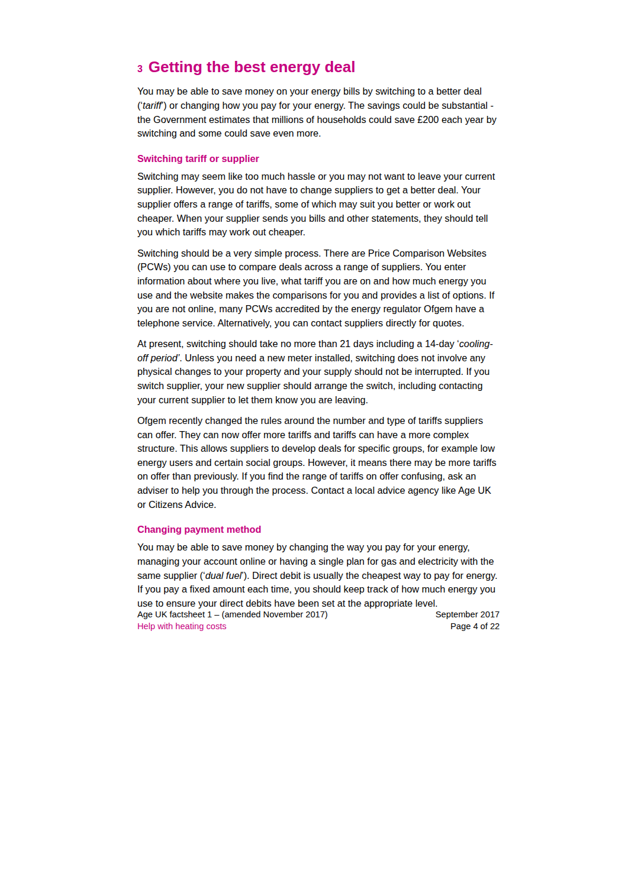3
Getting the best energy deal
You may be able to save money on your energy bills by switching to a better deal (‘tariff’) or changing how you pay for your energy. The savings could be substantial - the Government estimates that millions of households could save £200 each year by switching and some could save even more.
Switching tariff or supplier
Switching may seem like too much hassle or you may not want to leave your current supplier. However, you do not have to change suppliers to get a better deal. Your supplier offers a range of tariffs, some of which may suit you better or work out cheaper. When your supplier sends you bills and other statements, they should tell you which tariffs may work out cheaper.
Switching should be a very simple process. There are Price Comparison Websites (PCWs) you can use to compare deals across a range of suppliers. You enter information about where you live, what tariff you are on and how much energy you use and the website makes the comparisons for you and provides a list of options. If you are not online, many PCWs accredited by the energy regulator Ofgem have a telephone service. Alternatively, you can contact suppliers directly for quotes.
At present, switching should take no more than 21 days including a 14-day ‘cooling-off period’. Unless you need a new meter installed, switching does not involve any physical changes to your property and your supply should not be interrupted. If you switch supplier, your new supplier should arrange the switch, including contacting your current supplier to let them know you are leaving.
Ofgem recently changed the rules around the number and type of tariffs suppliers can offer. They can now offer more tariffs and tariffs can have a more complex structure. This allows suppliers to develop deals for specific groups, for example low energy users and certain social groups. However, it means there may be more tariffs on offer than previously. If you find the range of tariffs on offer confusing, ask an adviser to help you through the process. Contact a local advice agency like Age UK or Citizens Advice.
Changing payment method
You may be able to save money by changing the way you pay for your energy, managing your account online or having a single plan for gas and electricity with the same supplier (‘dual fuel’). Direct debit is usually the cheapest way to pay for energy. If you pay a fixed amount each time, you should keep track of how much energy you use to ensure your direct debits have been set at the appropriate level.
Age UK factsheet 1 – (amended November 2017)
Help with heating costs
September 2017
Page 4 of 22